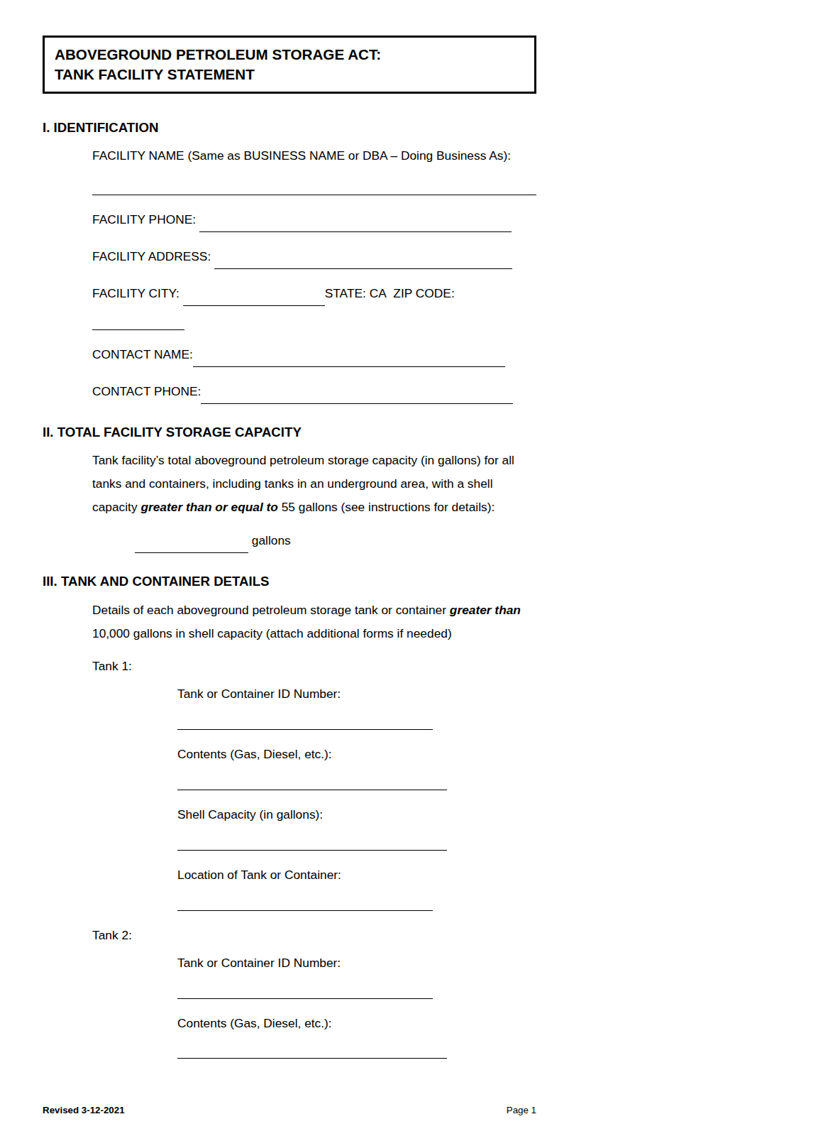Aboveground Petroleum Storage Act:
Tank Facility Statement
I. Identification
FACILITY NAME (Same as BUSINESS NAME or DBA – Doing Business As):
FACILITY PHONE:
FACILITY ADDRESS:
FACILITY CITY: STATE: CA ZIP CODE:
CONTACT NAME:
CONTACT PHONE:
II. Total Facility Storage Capacity
Tank facility’s total aboveground petroleum storage capacity (in gallons) for all tanks and containers, including tanks in an underground area, with a shell capacity greater than or equal to 55 gallons (see instructions for details):
gallons
III. Tank and Container Details
Details of each aboveground petroleum storage tank or container greater than 10,000 gallons in shell capacity (attach additional forms if needed)
Tank 1:
Tank or Container ID Number:
Contents (Gas, Diesel, etc.):
Shell Capacity (in gallons):
Location of Tank or Container:
Tank 2:
Tank or Container ID Number:
Contents (Gas, Diesel, etc.):
Revised 3-12-2021 Page 1